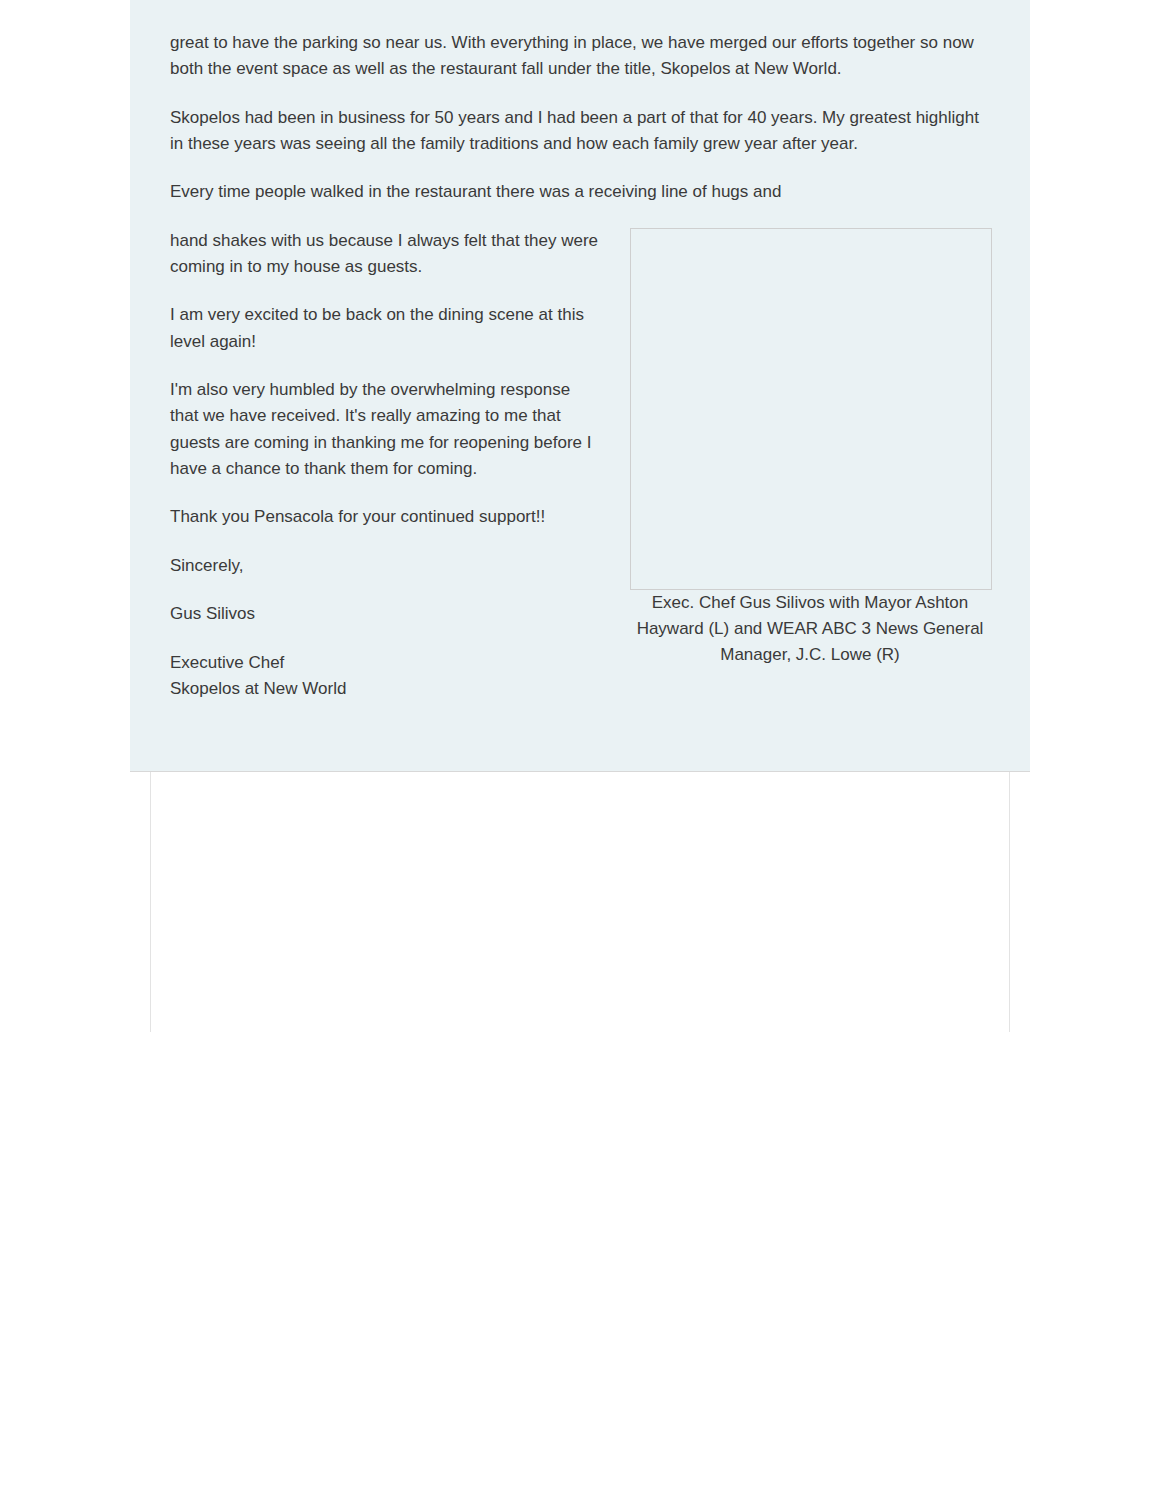great to have the parking so near us. With everything in place, we have merged our efforts together so now both the event space as well as the restaurant fall under the title, Skopelos at New World.
Skopelos had been in business for 50 years and I had been a part of that for 40 years. My greatest highlight in these years was seeing all the family traditions and how each family grew year after year.
Every time people walked in the restaurant there was a receiving line of hugs and
Exec. Chef Gus Silivos with Mayor Ashton Hayward (L) and WEAR ABC 3 News General Manager, J.C. Lowe (R)
hand shakes with us because I always felt that they were coming in to my house as guests.
I am very excited to be back on the dining scene at this level again!
I'm also very humbled by the overwhelming response that we have received. It's really amazing to me that guests are coming in thanking me for reopening before I have a chance to thank them for coming.
Thank you Pensacola for your continued support!!
Sincerely,
Gus Silivos
Executive Chef Skopelos at New World